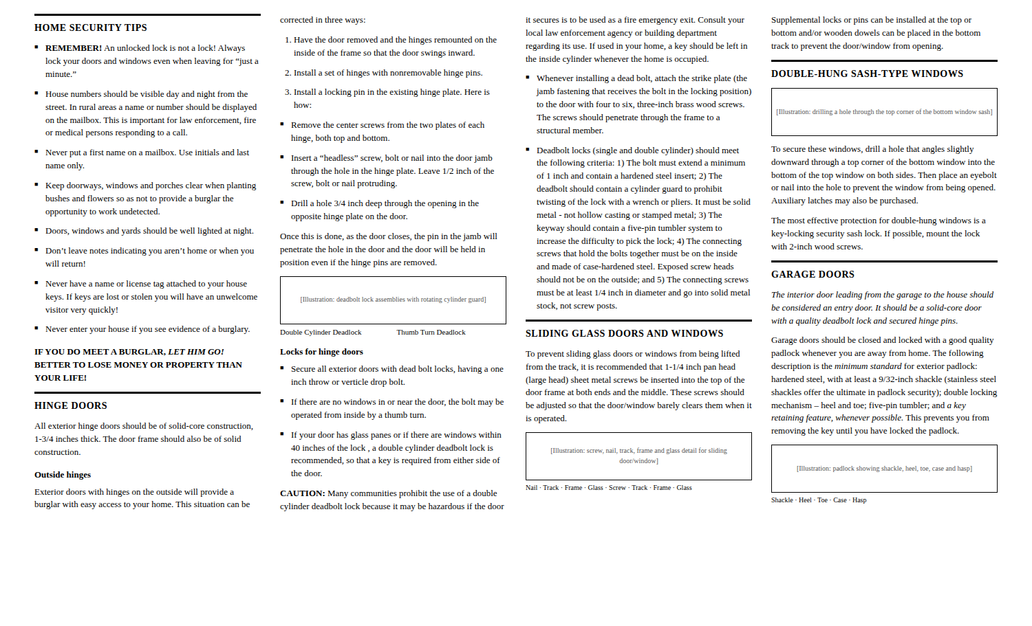Home Security Tips
REMEMBER! An unlocked lock is not a lock! Always lock your doors and windows even when leaving for “just a minute.”
House numbers should be visible day and night from the street. In rural areas a name or number should be displayed on the mailbox. This is important for law enforcement, fire or medical persons responding to a call.
Never put a first name on a mailbox. Use initials and last name only.
Keep doorways, windows and porches clear when planting bushes and flowers so as not to provide a burglar the opportunity to work undetected.
Doors, windows and yards should be well lighted at night.
Don’t leave notes indicating you aren’t home or when you will return!
Never have a name or license tag attached to your house keys. If keys are lost or stolen you will have an unwelcome visitor very quickly!
Never enter your house if you see evidence of a burglary.
If you do meet a burglar, let him go! Better to lose money or property than your life!
Hinge Doors
All exterior hinge doors should be of solid-core construction, 1-3/4 inches thick. The door frame should also be of solid construction.
Outside hinges
Exterior doors with hinges on the outside will provide a burglar with easy access to your home. This situation can be corrected in three ways:
Have the door removed and the hinges remounted on the inside of the frame so that the door swings inward.
Install a set of hinges with nonremovable hinge pins.
Install a locking pin in the existing hinge plate. Here is how:
Remove the center screws from the two plates of each hinge, both top and bottom.
Insert a “headless” screw, bolt or nail into the door jamb through the hole in the hinge plate. Leave 1/2 inch of the screw, bolt or nail protruding.
Drill a hole 3/4 inch deep through the opening in the opposite hinge plate on the door.
Once this is done, as the door closes, the pin in the jamb will penetrate the hole in the door and the door will be held in position even if the hinge pins are removed.
[Illustration: deadbolt lock assemblies with rotating cylinder guard]
Double Cylinder Deadlock Thumb Turn Deadlock
Locks for hinge doors
Secure all exterior doors with dead bolt locks, having a one inch throw or verticle drop bolt.
If there are no windows in or near the door, the bolt may be operated from inside by a thumb turn.
If your door has glass panes or if there are windows within 40 inches of the lock , a double cylinder deadbolt lock is recommended, so that a key is required from either side of the door.
CAUTION: Many communities prohibit the use of a double cylinder deadbolt lock because it may be hazardous if the door it secures is to be used as a fire emergency exit. Consult your local law enforcement agency or building department regarding its use. If used in your home, a key should be left in the inside cylinder whenever the home is occupied.
Whenever installing a dead bolt, attach the strike plate (the jamb fastening that receives the bolt in the locking position) to the door with four to six, three-inch brass wood screws. The screws should penetrate through the frame to a structural member.
Deadbolt locks (single and double cylinder) should meet the following criteria: 1) The bolt must extend a minimum of 1 inch and contain a hardened steel insert; 2) The deadbolt should contain a cylinder guard to prohibit twisting of the lock with a wrench or pliers. It must be solid metal - not hollow casting or stamped metal; 3) The keyway should contain a five-pin tumbler system to increase the difficulty to pick the lock; 4) The connecting screws that hold the bolts together must be on the inside and made of case-hardened steel. Exposed screw heads should not be on the outside; and 5) The connecting screws must be at least 1/4 inch in diameter and go into solid metal stock, not screw posts.
Sliding Glass Doors and Windows
To prevent sliding glass doors or windows from being lifted from the track, it is recommended that 1-1/4 inch pan head (large head) sheet metal screws be inserted into the top of the door frame at both ends and the middle. These screws should be adjusted so that the door/window barely clears them when it is operated.
[Illustration: screw, nail, track, frame and glass detail for sliding door/window]
Nail · Track · Frame · Glass · Screw · Track · Frame · Glass
Supplemental locks or pins can be installed at the top or bottom and/or wooden dowels can be placed in the bottom track to prevent the door/window from opening.
Double-Hung Sash-Type Windows
[Illustration: drilling a hole through the top corner of the bottom window sash]
To secure these windows, drill a hole that angles slightly downward through a top corner of the bottom window into the bottom of the top window on both sides. Then place an eyebolt or nail into the hole to prevent the window from being opened. Auxiliary latches may also be purchased.
The most effective protection for double-hung windows is a key-locking security sash lock. If possible, mount the lock with 2-inch wood screws.
Garage Doors
The interior door leading from the garage to the house should be considered an entry door. It should be a solid-core door with a quality deadbolt lock and secured hinge pins.
Garage doors should be closed and locked with a good quality padlock whenever you are away from home. The following description is the minimum standard for exterior padlock: hardened steel, with at least a 9/32-inch shackle (stainless steel shackles offer the ultimate in padlock security); double locking mechanism – heel and toe; five-pin tumbler; and a key retaining feature, whenever possible. This prevents you from removing the key until you have locked the padlock.
[Illustration: padlock showing shackle, heel, toe, case and hasp]
Shackle · Heel · Toe · Case · Hasp